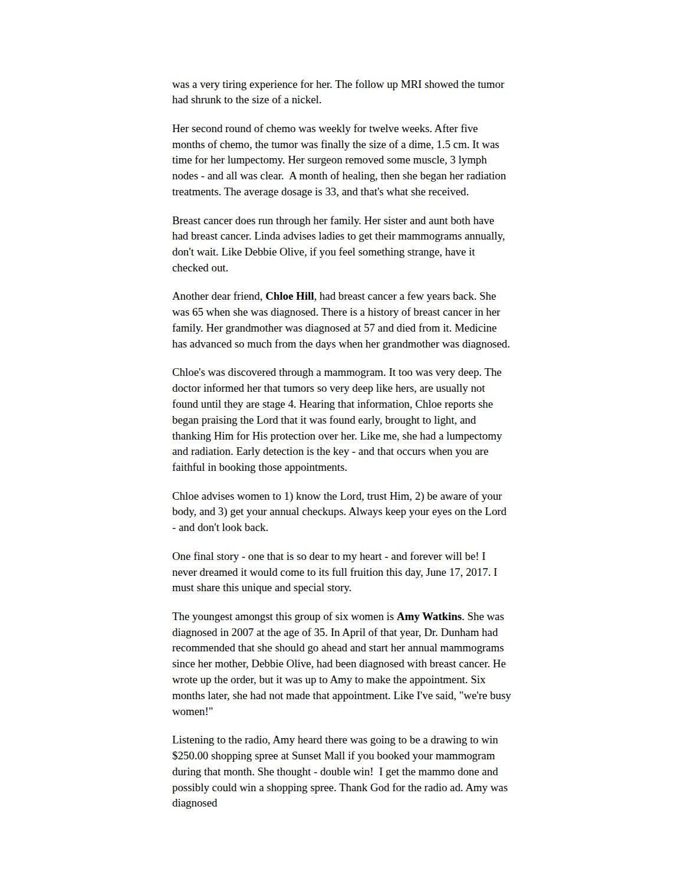was a very tiring experience for her. The follow up MRI showed the tumor had shrunk to the size of a nickel.
Her second round of chemo was weekly for twelve weeks. After five months of chemo, the tumor was finally the size of a dime, 1.5 cm. It was time for her lumpectomy. Her surgeon removed some muscle, 3 lymph nodes - and all was clear. A month of healing, then she began her radiation treatments. The average dosage is 33, and that's what she received.
Breast cancer does run through her family. Her sister and aunt both have had breast cancer. Linda advises ladies to get their mammograms annually, don't wait. Like Debbie Olive, if you feel something strange, have it checked out.
Another dear friend, Chloe Hill, had breast cancer a few years back. She was 65 when she was diagnosed. There is a history of breast cancer in her family. Her grandmother was diagnosed at 57 and died from it. Medicine has advanced so much from the days when her grandmother was diagnosed.
Chloe's was discovered through a mammogram. It too was very deep. The doctor informed her that tumors so very deep like hers, are usually not found until they are stage 4. Hearing that information, Chloe reports she began praising the Lord that it was found early, brought to light, and thanking Him for His protection over her. Like me, she had a lumpectomy and radiation. Early detection is the key - and that occurs when you are faithful in booking those appointments.
Chloe advises women to 1) know the Lord, trust Him, 2) be aware of your body, and 3) get your annual checkups. Always keep your eyes on the Lord - and don't look back.
One final story - one that is so dear to my heart - and forever will be! I never dreamed it would come to its full fruition this day, June 17, 2017. I must share this unique and special story.
The youngest amongst this group of six women is Amy Watkins. She was diagnosed in 2007 at the age of 35. In April of that year, Dr. Dunham had recommended that she should go ahead and start her annual mammograms since her mother, Debbie Olive, had been diagnosed with breast cancer. He wrote up the order, but it was up to Amy to make the appointment. Six months later, she had not made that appointment. Like I've said, "we're busy women!"
Listening to the radio, Amy heard there was going to be a drawing to win $250.00 shopping spree at Sunset Mall if you booked your mammogram during that month. She thought - double win! I get the mammo done and possibly could win a shopping spree. Thank God for the radio ad. Amy was diagnosed